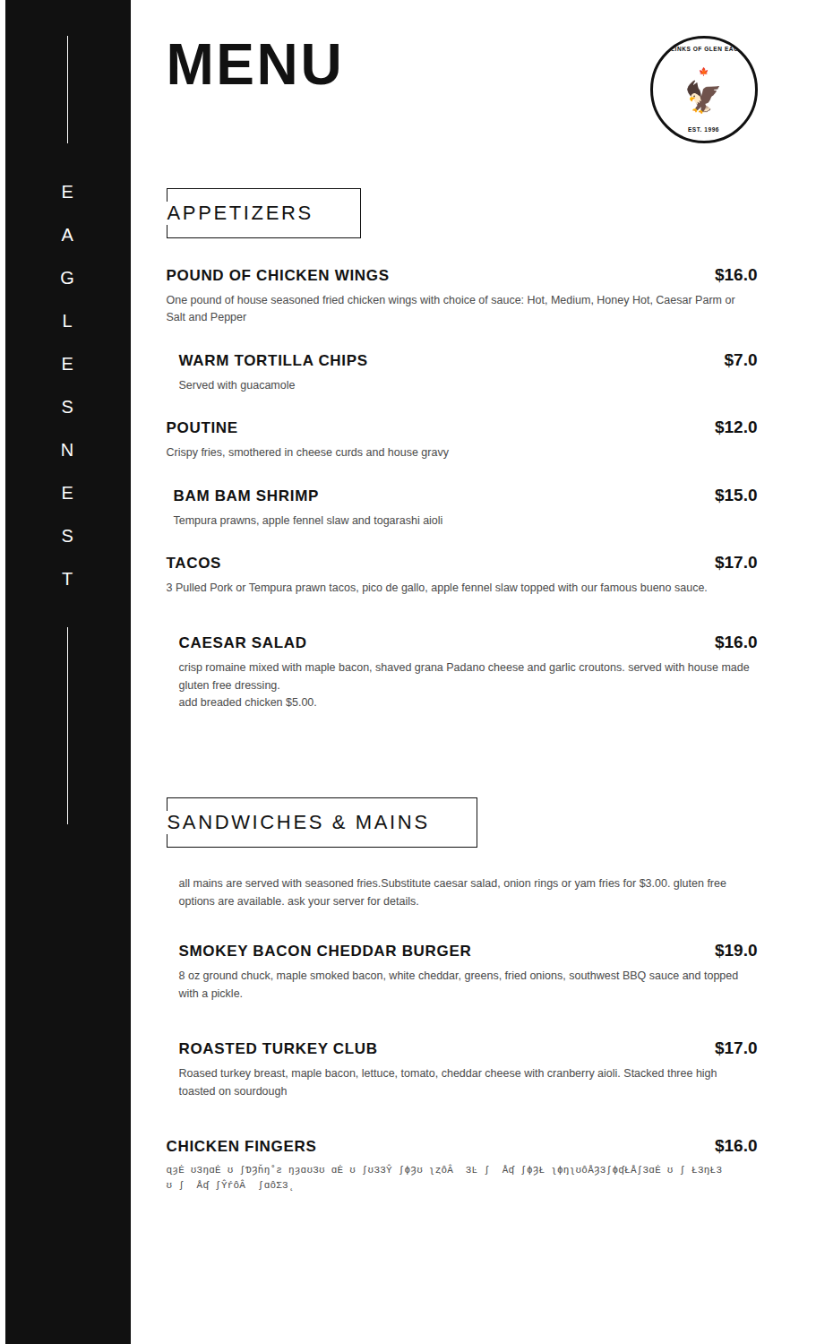EAGLES NEST
MENU
THE LINKS OF GLEN EAGLES
🍁
🦅
EST. 1996
APPETIZERS
POUND OF CHICKEN WINGS
$16.0
One pound of house seasoned fried chicken wings with choice of sauce: Hot, Medium, Honey Hot, Caesar Parm or Salt and Pepper
WARM TORTILLA CHIPS
$7.0
Served with guacamole
POUTINE
$12.0
Crispy fries, smothered in cheese curds and house gravy
BAM BAM SHRIMP
$15.0
Tempura prawns, apple fennel slaw and togarashi aioli
TACOS
$17.0
3 Pulled Pork or Tempura prawn tacos, pico de gallo, apple fennel slaw topped with our famous bueno sauce.
CAESAR SALAD
$16.0
crisp romaine mixed with maple bacon, shaved grana Padano cheese and garlic croutons. served with house made gluten free dressing.
add breaded chicken $5.00.
SANDWICHES & MAINS
all mains are served with seasoned fries.Substitute caesar salad, onion rings or yam fries for $3.00. gluten free options are available. ask your server for details.
SMOKEY BACON CHEDDAR BURGER
$19.0
8 oz ground chuck, maple smoked bacon, white cheddar, greens, fried onions, southwest BBQ sauce and topped with a pickle.
ROASTED TURKEY CLUB
$17.0
Roased turkey breast, maple bacon, lettuce, tomato, cheddar cheese with cranberry aioli. Stacked three high toasted on sourdough
CHICKEN FINGERS
$16.0
ɋȝĖ ʊ3ŋɑĖ ʊ ʃƊȜȟŋ˚ƨ ŋȝɑʊ3ʊ ɑĖ ʊ ʃʊ33Ŷ ʃɸȜʊ ʅȥôÂ 3Ŀ ʃ Åʠ ʃɸȜŁ ʅɸŋʅʊôÅȜ3ʃɸʠŁÅʃ3ɑĖ ʊ ʃ Ł3ŋŁ3ʊ ʃ Åʠ ʃŶŕôÂ ʃɑôƩ3˛